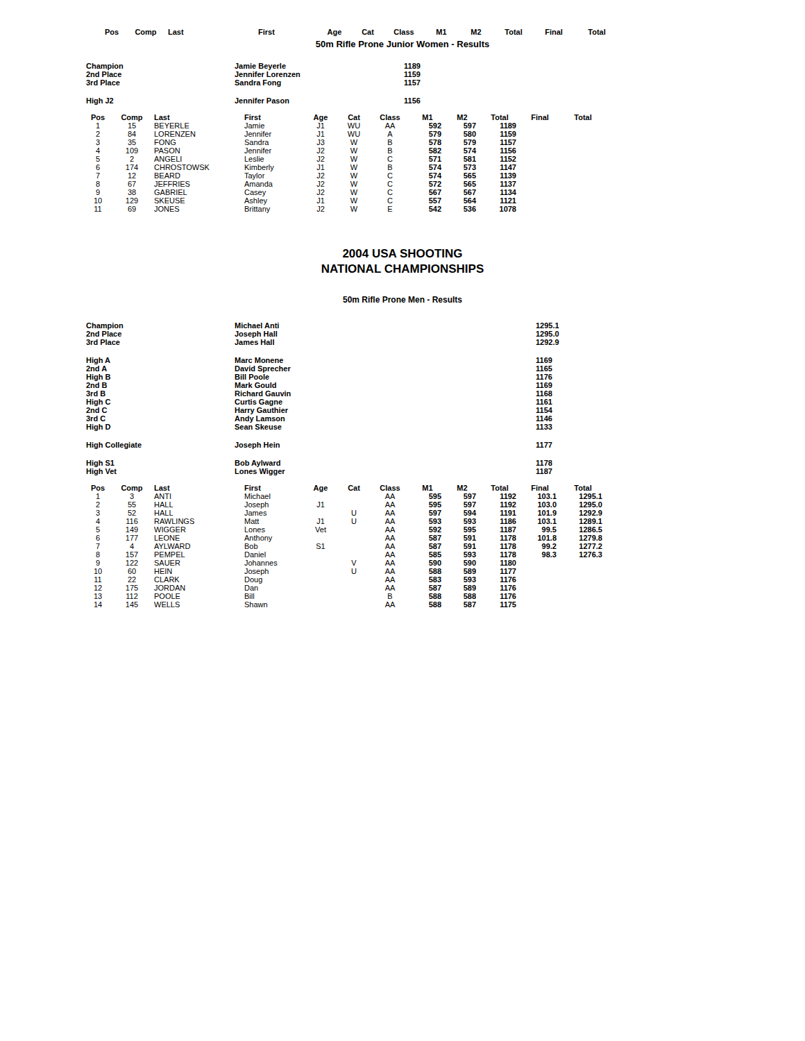| Pos | Comp | Last | First | Age | Cat | Class | M1 | M2 | Total | Final | Total |
50m Rifle Prone Junior Women - Results
| Champion | Jamie Beyerle | 1189 |
| 2nd Place | Jennifer Lorenzen | 1159 |
| 3rd Place | Sandra Fong | 1157 |
| High J2 | Jennifer Pason | 1156 |
| Pos | Comp | Last | First | Age | Cat | Class | M1 | M2 | Total | Final | Total |
| 1 | 15 | BEYERLE | Jamie | J1 | WU | AA | 592 | 597 | 1189 | | |
| 2 | 84 | LORENZEN | Jennifer | J1 | WU | A | 579 | 580 | 1159 | | |
| 3 | 35 | FONG | Sandra | J3 | W | B | 578 | 579 | 1157 | | |
| 4 | 109 | PASON | Jennifer | J2 | W | B | 582 | 574 | 1156 | | |
| 5 | 2 | ANGELI | Leslie | J2 | W | C | 571 | 581 | 1152 | | |
| 6 | 174 | CHROSTOWSK | Kimberly | J1 | W | B | 574 | 573 | 1147 | | |
| 7 | 12 | BEARD | Taylor | J2 | W | C | 574 | 565 | 1139 | | |
| 8 | 67 | JEFFRIES | Amanda | J2 | W | C | 572 | 565 | 1137 | | |
| 9 | 38 | GABRIEL | Casey | J2 | W | C | 567 | 567 | 1134 | | |
| 10 | 129 | SKEUSE | Ashley | J1 | W | C | 557 | 564 | 1121 | | |
| 11 | 69 | JONES | Brittany | J2 | W | E | 542 | 536 | 1078 | | |
2004 USA SHOOTING
NATIONAL CHAMPIONSHIPS
50m Rifle Prone Men - Results
| Champion | Michael Anti | 1295.1 |
| 2nd Place | Joseph Hall | 1295.0 |
| 3rd Place | James Hall | 1292.9 |
| High A | Marc Monene | 1169 |
| 2nd A | David Sprecher | 1165 |
| High B | Bill Poole | 1176 |
| 2nd B | Mark Gould | 1169 |
| 3rd B | Richard Gauvin | 1168 |
| High C | Curtis Gagne | 1161 |
| 2nd C | Harry Gauthier | 1154 |
| 3rd C | Andy Lamson | 1146 |
| High D | Sean Skeuse | 1133 |
| High Collegiate | Joseph Hein | 1177 |
| High S1 | Bob Aylward | 1178 |
| High Vet | Lones Wigger | 1187 |
| Pos | Comp | Last | First | Age | Cat | Class | M1 | M2 | Total | Final | Total |
| 1 | 3 | ANTI | Michael | | | AA | 595 | 597 | 1192 | 103.1 | 1295.1 |
| 2 | 55 | HALL | Joseph | J1 | | AA | 595 | 597 | 1192 | 103.0 | 1295.0 |
| 3 | 52 | HALL | James | | U | AA | 597 | 594 | 1191 | 101.9 | 1292.9 |
| 4 | 116 | RAWLINGS | Matt | J1 | U | AA | 593 | 593 | 1186 | 103.1 | 1289.1 |
| 5 | 149 | WIGGER | Lones | Vet | | AA | 592 | 595 | 1187 | 99.5 | 1286.5 |
| 6 | 177 | LEONE | Anthony | | | AA | 587 | 591 | 1178 | 101.8 | 1279.8 |
| 7 | 4 | AYLWARD | Bob | S1 | | AA | 587 | 591 | 1178 | 99.2 | 1277.2 |
| 8 | 157 | PEMPEL | Daniel | | | AA | 585 | 593 | 1178 | 98.3 | 1276.3 |
| 9 | 122 | SAUER | Johannes | | V | AA | 590 | 590 | 1180 | | |
| 10 | 60 | HEIN | Joseph | | U | AA | 588 | 589 | 1177 | | |
| 11 | 22 | CLARK | Doug | | | AA | 583 | 593 | 1176 | | |
| 12 | 175 | JORDAN | Dan | | | AA | 587 | 589 | 1176 | | |
| 13 | 112 | POOLE | Bill | | | B | 588 | 588 | 1176 | | |
| 14 | 145 | WELLS | Shawn | | | AA | 588 | 587 | 1175 | | |